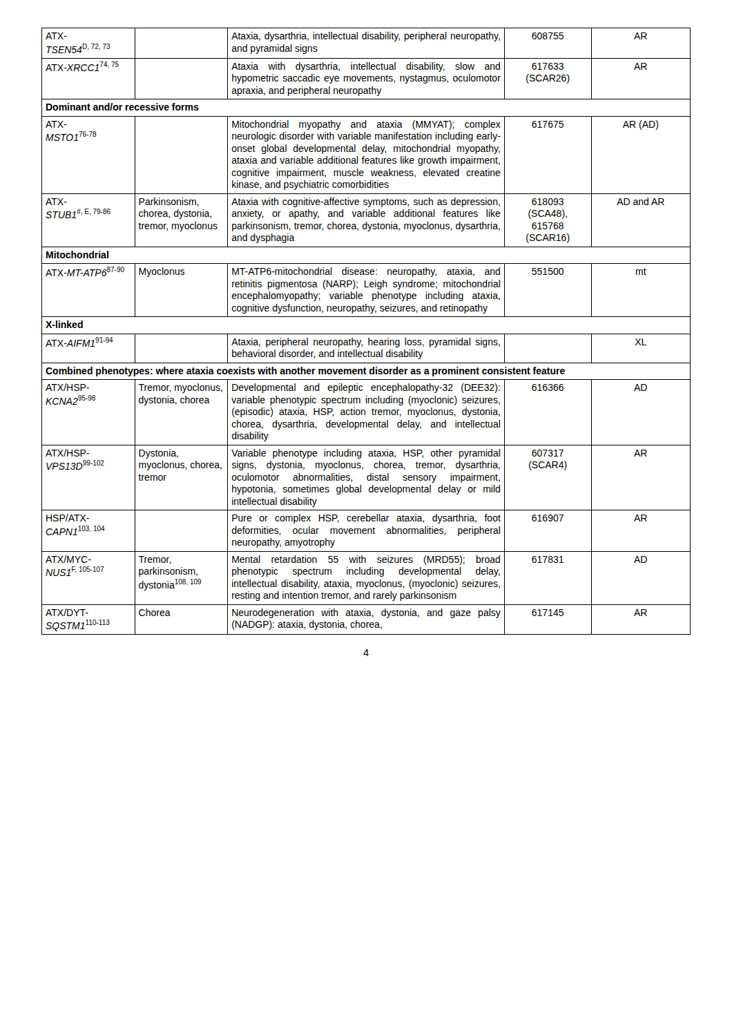| ATX- TSEN54 D, 72, 73 | | Ataxia, dysarthria, intellectual disability, peripheral neuropathy, and pyramidal signs | 608755 | AR |
| ATX- XRCC1 74, 75 | | Ataxia with dysarthria, intellectual disability, slow and hypometric saccadic eye movements, nystagmus, oculomotor apraxia, and peripheral neuropathy | 617633 (SCAR26) | AR |
| Dominant and/or recessive forms |
| ATX- MSTO1 76-78 | | Mitochondrial myopathy and ataxia (MMYAT); complex neurologic disorder with variable manifestation including early-onset global developmental delay, mitochondrial myopathy, ataxia and variable additional features like growth impairment, cognitive impairment, muscle weakness, elevated creatine kinase, and psychiatric comorbidities | 617675 | AR (AD) |
| ATX- STUB1 #, E, 79-86 | Parkinsonism, chorea, dystonia, tremor, myoclonus | Ataxia with cognitive-affective symptoms, such as depression, anxiety, or apathy, and variable additional features like parkinsonism, tremor, chorea, dystonia, myoclonus, dysarthria, and dysphagia | 618093 (SCA48), 615768 (SCAR16) | AD and AR |
| Mitochondrial |
| ATX- MT-ATP6 87-90 | Myoclonus | MT-ATP6-mitochondrial disease: neuropathy, ataxia, and retinitis pigmentosa (NARP); Leigh syndrome; mitochondrial encephalomyopathy; variable phenotype including ataxia, cognitive dysfunction, neuropathy, seizures, and retinopathy | 551500 | mt |
| X-linked |
| ATX- AIFM1 91-94 | | Ataxia, peripheral neuropathy, hearing loss, pyramidal signs, behavioral disorder, and intellectual disability | | XL |
| Combined phenotypes: where ataxia coexists with another movement disorder as a prominent consistent feature |
| ATX/HSP- KCNA2 95-98 | Tremor, myoclonus, dystonia, chorea | Developmental and epileptic encephalopathy-32 (DEE32): variable phenotypic spectrum including (myoclonic) seizures, (episodic) ataxia, HSP, action tremor, myoclonus, dystonia, chorea, dysarthria, developmental delay, and intellectual disability | 616366 | AD |
| ATX/HSP- VPS13D 99-102 | Dystonia, myoclonus, chorea, tremor | Variable phenotype including ataxia, HSP, other pyramidal signs, dystonia, myoclonus, chorea, tremor, dysarthria, oculomotor abnormalities, distal sensory impairment, hypotonia, sometimes global developmental delay or mild intellectual disability | 607317 (SCAR4) | AR |
| HSP/ATX- CAPN1 103, 104 | | Pure or complex HSP, cerebellar ataxia, dysarthria, foot deformities, ocular movement abnormalities, peripheral neuropathy, amyotrophy | 616907 | AR |
| ATX/MYC- NUS1 F, 105-107 | Tremor, parkinsonism, dystonia 108, 109 | Mental retardation 55 with seizures (MRD55); broad phenotypic spectrum including developmental delay, intellectual disability, ataxia, myoclonus, (myoclonic) seizures, resting and intention tremor, and rarely parkinsonism | 617831 | AD |
| ATX/DYT- SQSTM1 110-113 | Chorea | Neurodegeneration with ataxia, dystonia, and gaze palsy (NADGP): ataxia, dystonia, chorea, | 617145 | AR |
4